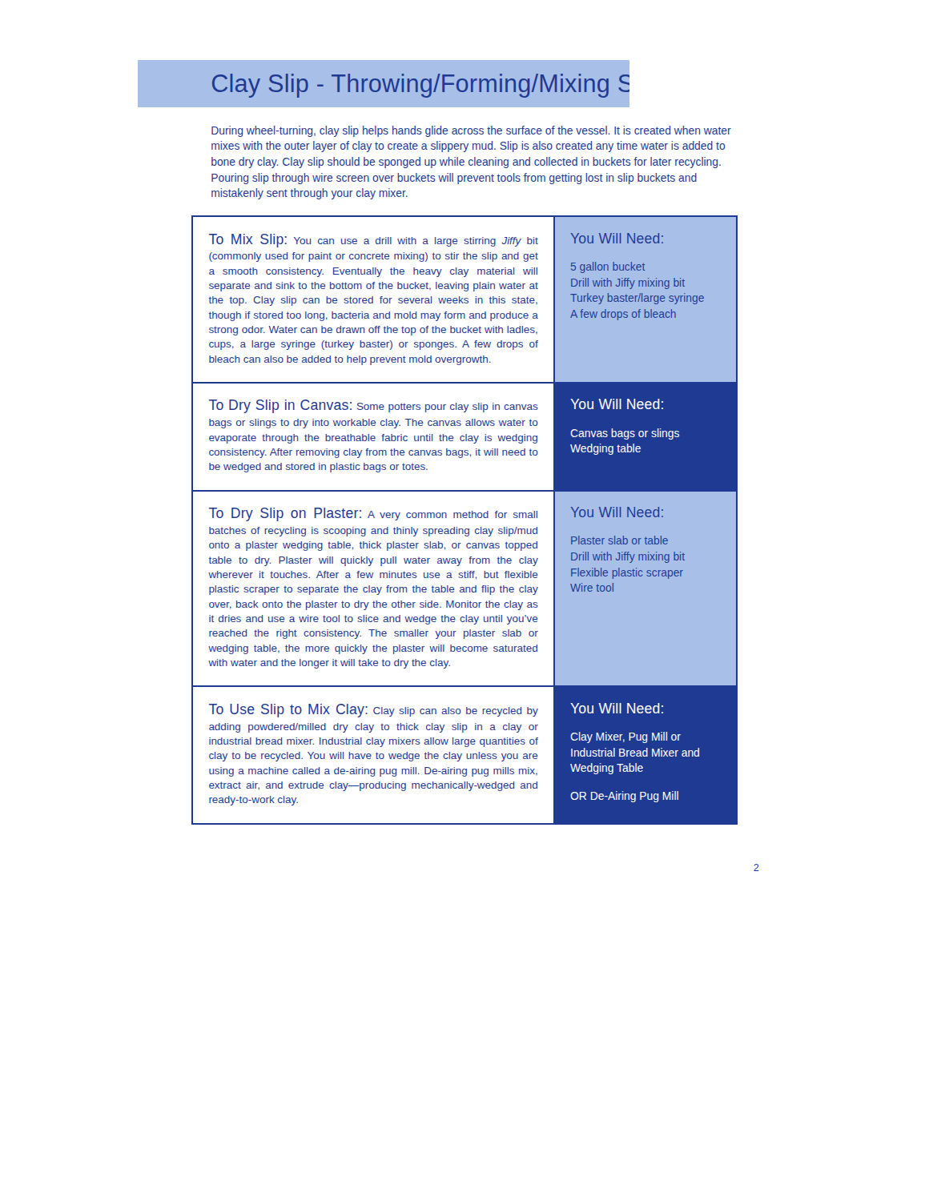Clay Slip - Throwing/Forming/Mixing Stage
During wheel-turning, clay slip helps hands glide across the surface of the vessel. It is created when water mixes with the outer layer of clay to create a slippery mud. Slip is also created any time water is added to bone dry clay. Clay slip should be sponged up while cleaning and collected in buckets for later recycling. Pouring slip through wire screen over buckets will prevent tools from getting lost in slip buckets and mistakenly sent through your clay mixer.
| To Mix Slip: You can use a drill with a large stirring Jiffy bit (commonly used for paint or concrete mixing) to stir the slip and get a smooth consistency. Eventually the heavy clay material will separate and sink to the bottom of the bucket, leaving plain water at the top. Clay slip can be stored for several weeks in this state, though if stored too long, bacteria and mold may form and produce a strong odor. Water can be drawn off the top of the bucket with ladles, cups, a large syringe (turkey baster) or sponges. A few drops of bleach can also be added to help prevent mold overgrowth. | You Will Need: 5 gallon bucket Drill with Jiffy mixing bit Turkey baster/large syringe A few drops of bleach |
| To Dry Slip in Canvas: Some potters pour clay slip in canvas bags or slings to dry into workable clay. The canvas allows water to evaporate through the breathable fabric until the clay is wedging consistency. After removing clay from the canvas bags, it will need to be wedged and stored in plastic bags or totes. | You Will Need: Canvas bags or slings Wedging table |
| To Dry Slip on Plaster: A very common method for small batches of recycling is scooping and thinly spreading clay slip/mud onto a plaster wedging table, thick plaster slab, or canvas topped table to dry. Plaster will quickly pull water away from the clay wherever it touches. After a few minutes use a stiff, but flexible plastic scraper to separate the clay from the table and flip the clay over, back onto the plaster to dry the other side. Monitor the clay as it dries and use a wire tool to slice and wedge the clay until you’ve reached the right consistency. The smaller your plaster slab or wedging table, the more quickly the plaster will become saturated with water and the longer it will take to dry the clay. | You Will Need: Plaster slab or table Drill with Jiffy mixing bit Flexible plastic scraper Wire tool |
| To Use Slip to Mix Clay: Clay slip can also be recycled by adding powdered/milled dry clay to thick clay slip in a clay or industrial bread mixer. Industrial clay mixers allow large quantities of clay to be recycled. You will have to wedge the clay unless you are using a machine called a de-airing pug mill. De-airing pug mills mix, extract air, and extrude clay—producing mechanically-wedged and ready-to-work clay. | You Will Need: Clay Mixer, Pug Mill or Industrial Bread Mixer and Wedging Table OR De-Airing Pug Mill |
2